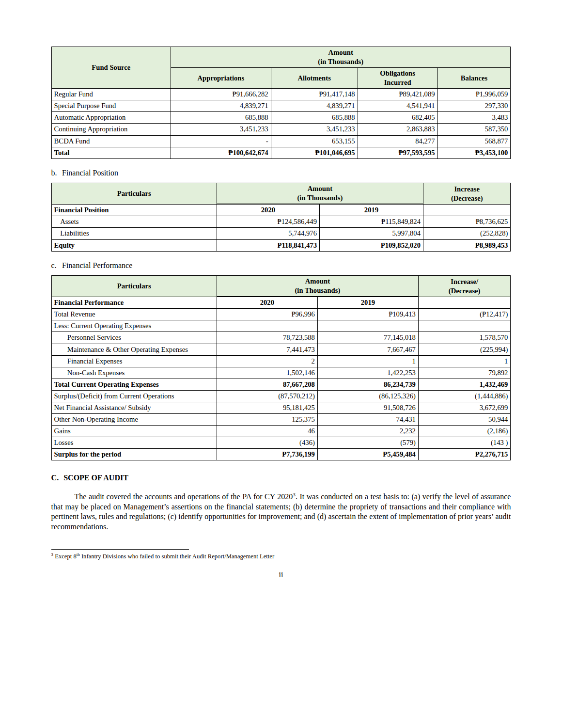| Fund Source | Amount (in Thousands) |
| --- | --- |
| Appropriations | Allotments | Obligations Incurred | Balances |
| Regular Fund | ₱91,666,282 | ₱91,417,148 | ₱89,421,089 | ₱1,996,059 |
| Special Purpose Fund | 4,839,271 | 4,839,271 | 4,541,941 | 297,330 |
| Automatic Appropriation | 685,888 | 685,888 | 682,405 | 3,483 |
| Continuing Appropriation | 3,451,233 | 3,451,233 | 2,863,883 | 587,350 |
| BCDA Fund | - | 653,155 | 84,277 | 568,877 |
| Total | ₱100,642,674 | ₱101,046,695 | ₱97,593,595 | ₱3,453,100 |
b. Financial Position
| Particulars | Amount (in Thousands) | Increase (Decrease) |
| --- | --- | --- |
| Financial Position | 2020 | 2019 | |
| Assets | ₱124,586,449 | ₱115,849,824 | ₱8,736,625 |
| Liabilities | 5,744,976 | 5,997,804 | (252,828) |
| Equity | ₱118,841,473 | ₱109,852,020 | ₱8,989,453 |
c. Financial Performance
| Particulars | Amount (in Thousands) | Increase/ (Decrease) |
| --- | --- | --- |
| Financial Performance | 2020 | 2019 | |
| Total Revenue | ₱96,996 | ₱109,413 | (₱12,417) |
| Less: Current Operating Expenses | | | |
| Personnel Services | 78,723,588 | 77,145,018 | 1,578,570 |
| Maintenance & Other Operating Expenses | 7,441,473 | 7,667,467 | (225,994) |
| Financial Expenses | 2 | 1 | 1 |
| Non-Cash Expenses | 1,502,146 | 1,422,253 | 79,892 |
| Total Current Operating Expenses | 87,667,208 | 86,234,739 | 1,432,469 |
| Surplus/(Deficit) from Current Operations | (87,570,212) | (86,125,326) | (1,444,886) |
| Net Financial Assistance/ Subsidy | 95,181,425 | 91,508,726 | 3,672,699 |
| Other Non-Operating Income | 125,375 | 74,431 | 50,944 |
| Gains | 46 | 2,232 | (2,186) |
| Losses | (436) | (579) | (143 ) |
| Surplus for the period | ₱7,736,199 | ₱5,459,484 | ₱2,276,715 |
C. SCOPE OF AUDIT
The audit covered the accounts and operations of the PA for CY 20203. It was conducted on a test basis to: (a) verify the level of assurance that may be placed on Management’s assertions on the financial statements; (b) determine the propriety of transactions and their compliance with pertinent laws, rules and regulations; (c) identify opportunities for improvement; and (d) ascertain the extent of implementation of prior years’ audit recommendations.
3 Except 8th Infantry Divisions who failed to submit their Audit Report/Management Letter
ii